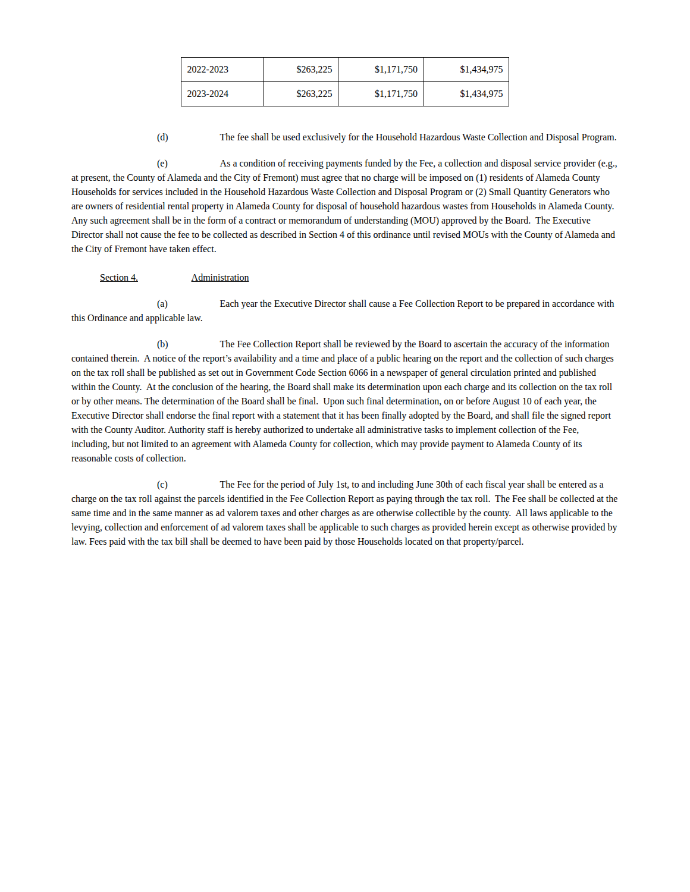| 2022-2023 | $263,225 | $1,171,750 | $1,434,975 |
| 2023-2024 | $263,225 | $1,171,750 | $1,434,975 |
(d) The fee shall be used exclusively for the Household Hazardous Waste Collection and Disposal Program.
(e) As a condition of receiving payments funded by the Fee, a collection and disposal service provider (e.g., at present, the County of Alameda and the City of Fremont) must agree that no charge will be imposed on (1) residents of Alameda County Households for services included in the Household Hazardous Waste Collection and Disposal Program or (2) Small Quantity Generators who are owners of residential rental property in Alameda County for disposal of household hazardous wastes from Households in Alameda County. Any such agreement shall be in the form of a contract or memorandum of understanding (MOU) approved by the Board. The Executive Director shall not cause the fee to be collected as described in Section 4 of this ordinance until revised MOUs with the County of Alameda and the City of Fremont have taken effect.
Section 4. Administration
(a) Each year the Executive Director shall cause a Fee Collection Report to be prepared in accordance with this Ordinance and applicable law.
(b) The Fee Collection Report shall be reviewed by the Board to ascertain the accuracy of the information contained therein. A notice of the report’s availability and a time and place of a public hearing on the report and the collection of such charges on the tax roll shall be published as set out in Government Code Section 6066 in a newspaper of general circulation printed and published within the County. At the conclusion of the hearing, the Board shall make its determination upon each charge and its collection on the tax roll or by other means. The determination of the Board shall be final. Upon such final determination, on or before August 10 of each year, the Executive Director shall endorse the final report with a statement that it has been finally adopted by the Board, and shall file the signed report with the County Auditor. Authority staff is hereby authorized to undertake all administrative tasks to implement collection of the Fee, including, but not limited to an agreement with Alameda County for collection, which may provide payment to Alameda County of its reasonable costs of collection.
(c) The Fee for the period of July 1st, to and including June 30th of each fiscal year shall be entered as a charge on the tax roll against the parcels identified in the Fee Collection Report as paying through the tax roll. The Fee shall be collected at the same time and in the same manner as ad valorem taxes and other charges as are otherwise collectible by the county. All laws applicable to the levying, collection and enforcement of ad valorem taxes shall be applicable to such charges as provided herein except as otherwise provided by law. Fees paid with the tax bill shall be deemed to have been paid by those Households located on that property/parcel.